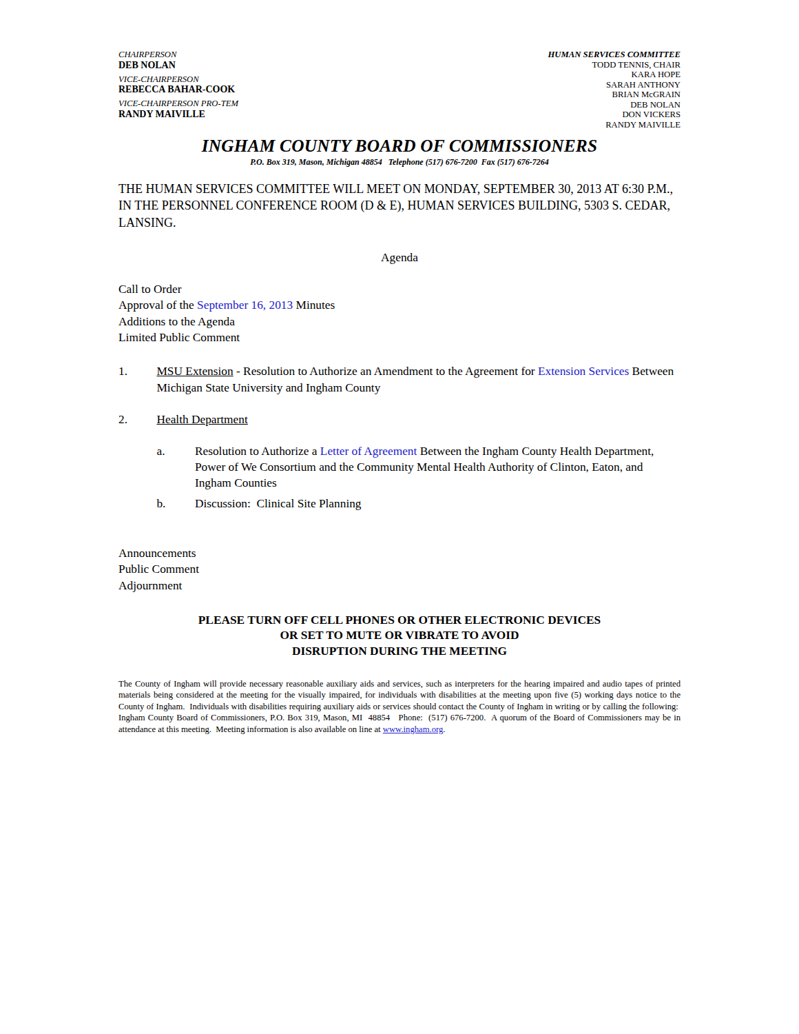| CHAIRPERSON DEB NOLAN VICE-CHAIRPERSON REBECCA BAHAR-COOK VICE-CHAIRPERSON PRO-TEM RANDY MAIVILLE | HUMAN SERVICES COMMITTEE TODD TENNIS, CHAIR KARA HOPE SARAH ANTHONY BRIAN McGRAIN DEB NOLAN DON VICKERS RANDY MAIVILLE |
INGHAM COUNTY BOARD OF COMMISSIONERS
P.O. Box 319, Mason, Michigan 48854 Telephone (517) 676-7200 Fax (517) 676-7264
THE HUMAN SERVICES COMMITTEE WILL MEET ON MONDAY, SEPTEMBER 30, 2013 AT 6:30 P.M., IN THE PERSONNEL CONFERENCE ROOM (D & E), HUMAN SERVICES BUILDING, 5303 S. CEDAR, LANSING.
Agenda
Call to Order
Approval of the September 16, 2013 Minutes
Additions to the Agenda
Limited Public Comment
| 1. | MSU Extension - Resolution to Authorize an Amendment to the Agreement for Extension Services Between Michigan State University and Ingham County |
| 2. | Health Department |
| | a. | Resolution to Authorize a Letter of Agreement Between the Ingham County Health Department, Power of We Consortium and the Community Mental Health Authority of Clinton, Eaton, and Ingham Counties |
| | b. | Discussion: Clinical Site Planning |
Announcements
Public Comment
Adjournment
PLEASE TURN OFF CELL PHONES OR OTHER ELECTRONIC DEVICES
OR SET TO MUTE OR VIBRATE TO AVOID
DISRUPTION DURING THE MEETING
The County of Ingham will provide necessary reasonable auxiliary aids and services, such as interpreters for the hearing impaired and audio tapes of printed materials being considered at the meeting for the visually impaired, for individuals with disabilities at the meeting upon five (5) working days notice to the County of Ingham. Individuals with disabilities requiring auxiliary aids or services should contact the County of Ingham in writing or by calling the following: Ingham County Board of Commissioners, P.O. Box 319, Mason, MI 48854 Phone: (517) 676-7200. A quorum of the Board of Commissioners may be in attendance at this meeting. Meeting information is also available on line at www.ingham.org.